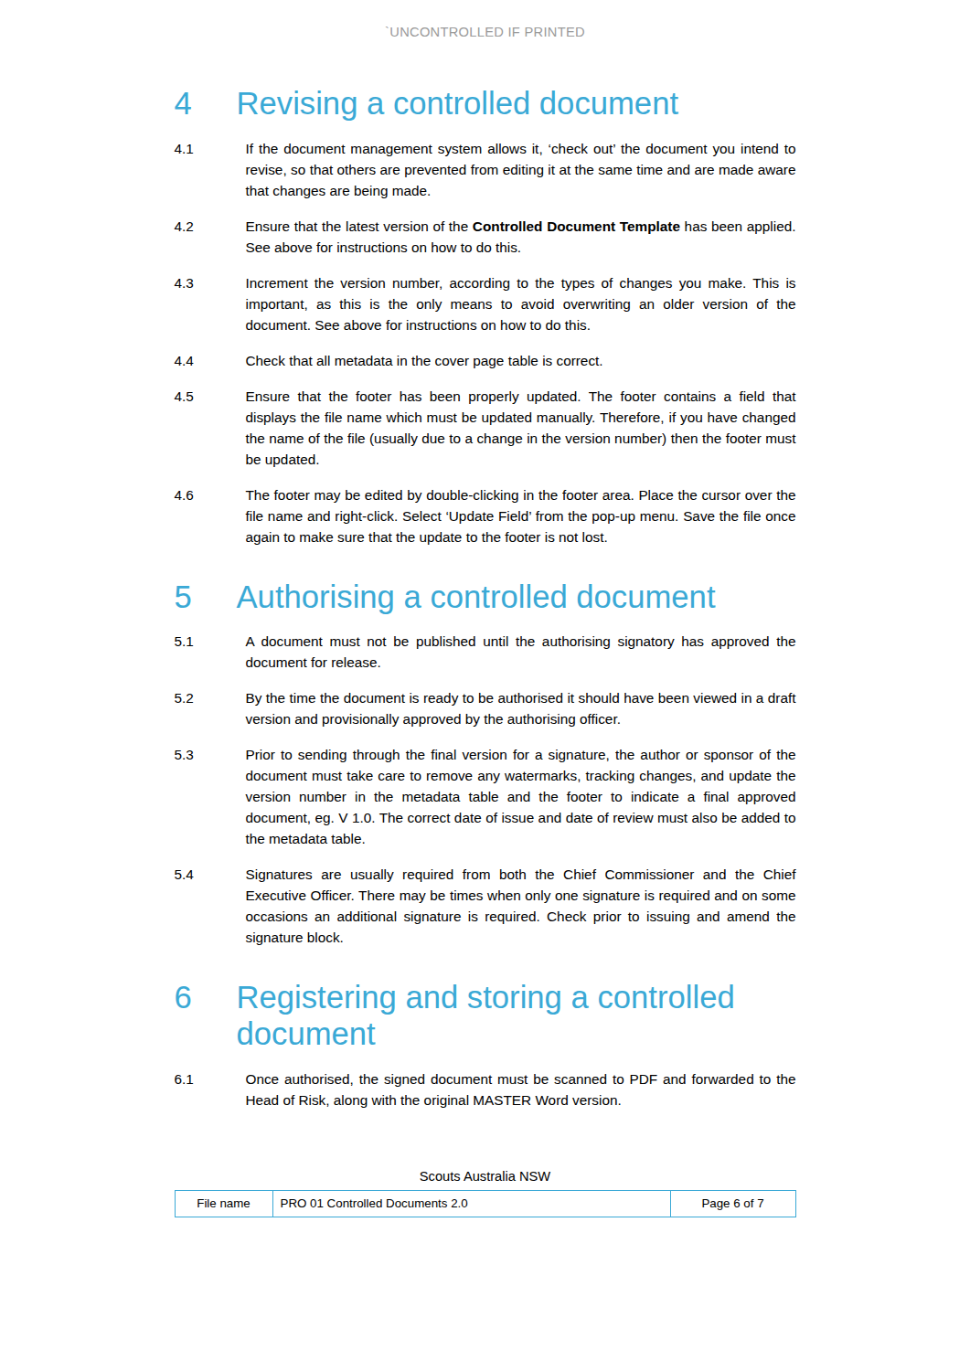`UNCONTROLLED IF PRINTED
4 Revising a controlled document
4.1
If the document management system allows it, ‘check out’ the document you intend to revise, so that others are prevented from editing it at the same time and are made aware that changes are being made.
4.2
Ensure that the latest version of the Controlled Document Template has been applied. See above for instructions on how to do this.
4.3
Increment the version number, according to the types of changes you make. This is important, as this is the only means to avoid overwriting an older version of the document. See above for instructions on how to do this.
4.4
Check that all metadata in the cover page table is correct.
4.5
Ensure that the footer has been properly updated. The footer contains a field that displays the file name which must be updated manually. Therefore, if you have changed the name of the file (usually due to a change in the version number) then the footer must be updated.
4.6
The footer may be edited by double-clicking in the footer area. Place the cursor over the file name and right-click. Select ‘Update Field’ from the pop-up menu. Save the file once again to make sure that the update to the footer is not lost.
5 Authorising a controlled document
5.1
A document must not be published until the authorising signatory has approved the document for release.
5.2
By the time the document is ready to be authorised it should have been viewed in a draft version and provisionally approved by the authorising officer.
5.3
Prior to sending through the final version for a signature, the author or sponsor of the document must take care to remove any watermarks, tracking changes, and update the version number in the metadata table and the footer to indicate a final approved document, eg. V 1.0. The correct date of issue and date of review must also be added to the metadata table.
5.4
Signatures are usually required from both the Chief Commissioner and the Chief Executive Officer. There may be times when only one signature is required and on some occasions an additional signature is required. Check prior to issuing and amend the signature block.
6 Registering and storing a controlled document
6.1
Once authorised, the signed document must be scanned to PDF and forwarded to the Head of Risk, along with the original MASTER Word version.
Scouts Australia NSW
| File name | PRO 01 Controlled Documents 2.0 | Page 6 of 7 |